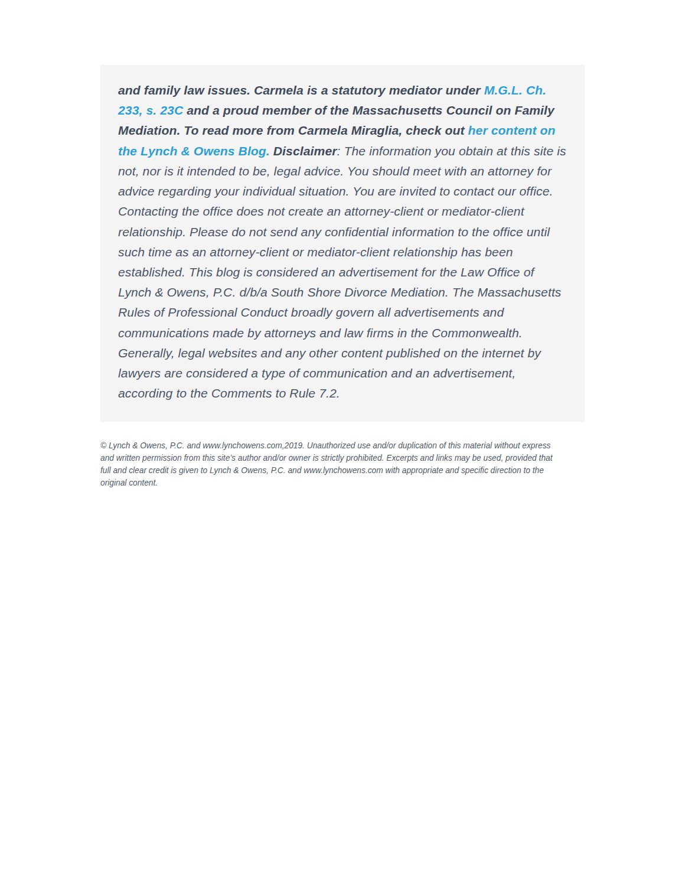and family law issues. Carmela is a statutory mediator under M.G.L. Ch. 233, s. 23C and a proud member of the Massachusetts Council on Family Mediation. To read more from Carmela Miraglia, check out her content on the Lynch & Owens Blog. Disclaimer: The information you obtain at this site is not, nor is it intended to be, legal advice. You should meet with an attorney for advice regarding your individual situation. You are invited to contact our office. Contacting the office does not create an attorney-client or mediator-client relationship. Please do not send any confidential information to the office until such time as an attorney-client or mediator-client relationship has been established. This blog is considered an advertisement for the Law Office of Lynch & Owens, P.C. d/b/a South Shore Divorce Mediation. The Massachusetts Rules of Professional Conduct broadly govern all advertisements and communications made by attorneys and law firms in the Commonwealth. Generally, legal websites and any other content published on the internet by lawyers are considered a type of communication and an advertisement, according to the Comments to Rule 7.2.
© Lynch & Owens, P.C. and www.lynchowens.com,2019. Unauthorized use and/or duplication of this material without express and written permission from this site’s author and/or owner is strictly prohibited. Excerpts and links may be used, provided that full and clear credit is given to Lynch & Owens, P.C. and www.lynchowens.com with appropriate and specific direction to the original content.